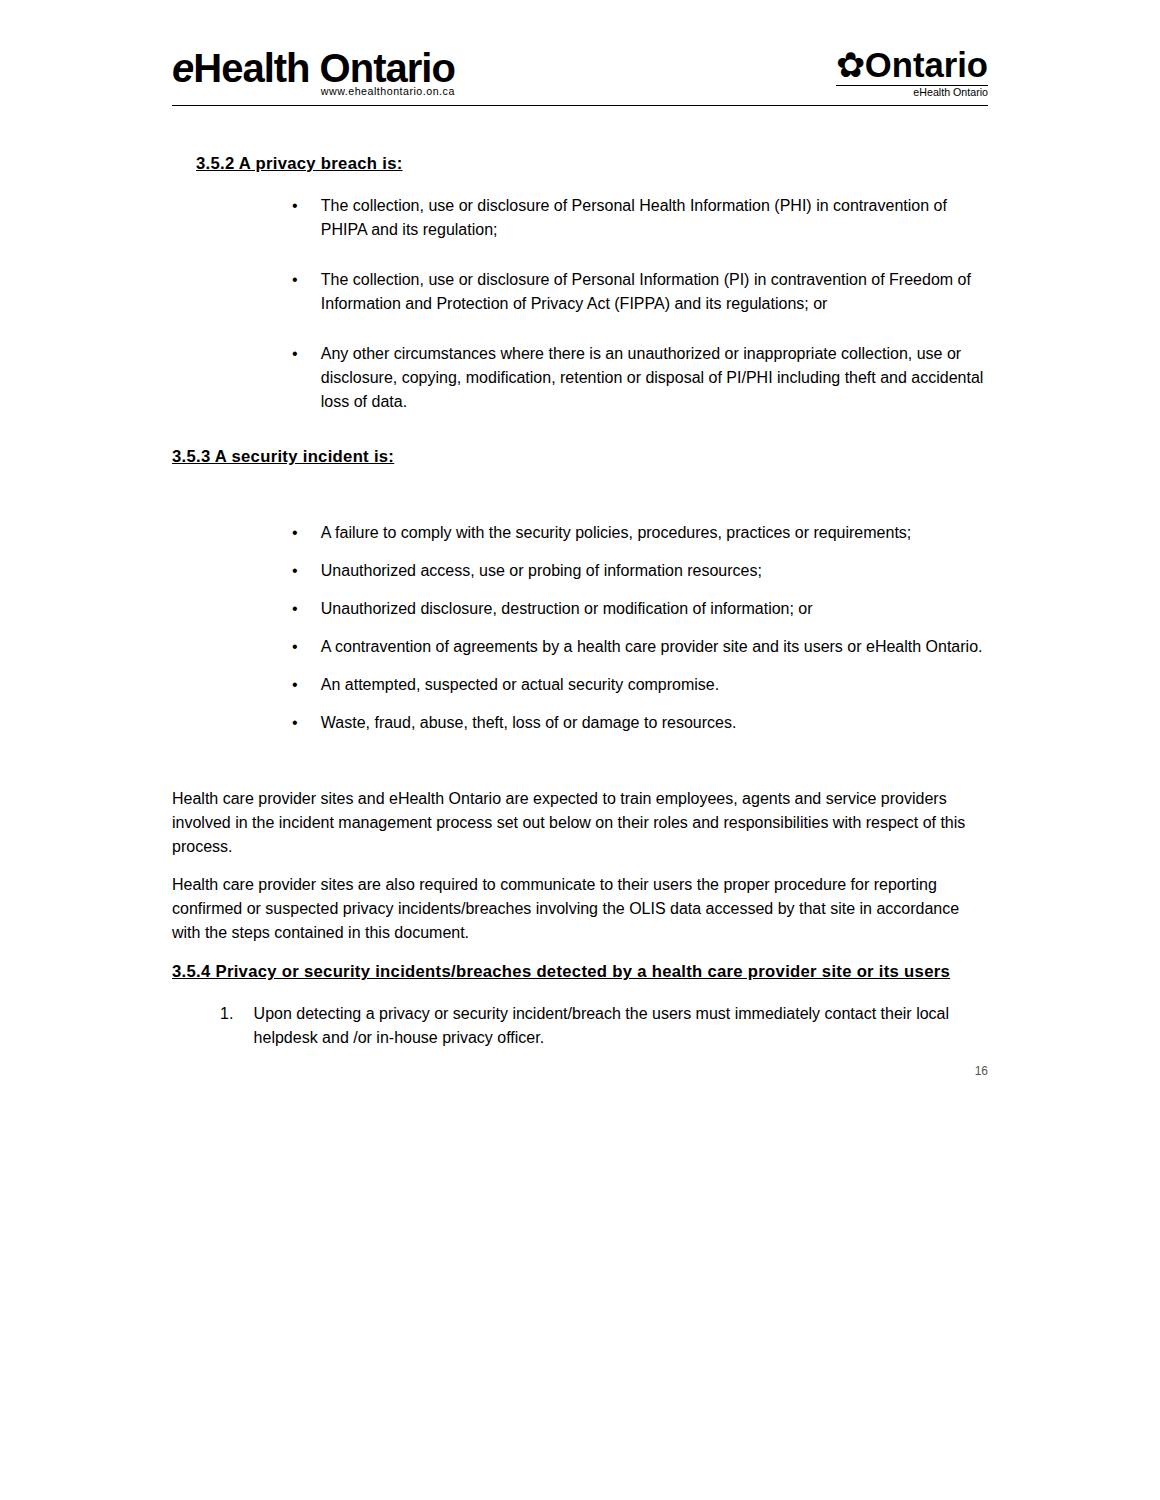e Health Ontario
www.ehealthontario.on.ca
✿Ontario
eHealth Ontario
3.5.2 A privacy breach is:
The collection, use or disclosure of Personal Health Information (PHI) in contravention of PHIPA and its regulation;
The collection, use or disclosure of Personal Information (PI) in contravention of Freedom of Information and Protection of Privacy Act (FIPPA) and its regulations; or
Any other circumstances where there is an unauthorized or inappropriate collection, use or disclosure, copying, modification, retention or disposal of PI/PHI including theft and accidental loss of data.
3.5.3 A security incident is:
A failure to comply with the security policies, procedures, practices or requirements;
Unauthorized access, use or probing of information resources;
Unauthorized disclosure, destruction or modification of information; or
A contravention of agreements by a health care provider site and its users or eHealth Ontario.
An attempted, suspected or actual security compromise.
Waste, fraud, abuse, theft, loss of or damage to resources.
Health care provider sites and eHealth Ontario are expected to train employees, agents and service providers involved in the incident management process set out below on their roles and responsibilities with respect of this process.
Health care provider sites are also required to communicate to their users the proper procedure for reporting confirmed or suspected privacy incidents/breaches involving the OLIS data accessed by that site in accordance with the steps contained in this document.
3.5.4 Privacy or security incidents/breaches detected by a health care provider site or its users
Upon detecting a privacy or security incident/breach the users must immediately contact their local helpdesk and /or in-house privacy officer.
16